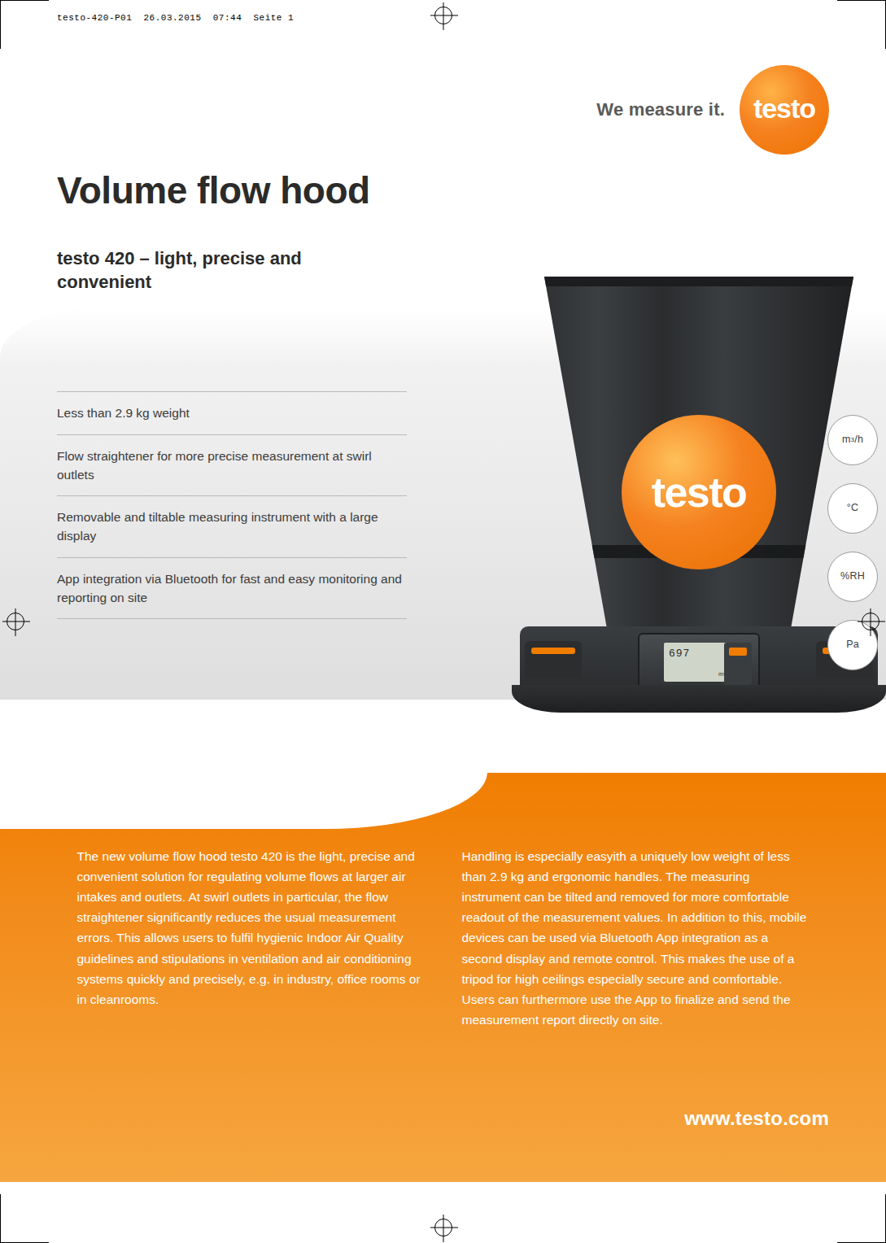testo-420-P01 26.03.2015 07:44 Seite 1
We measure it.
testo
Volume flow hood
testo 420 – light, precise and convenient
Less than 2.9 kg weight
Flow straightener for more precise measurement at swirl outlets
Removable and tiltable measuring instrument with a large display
App integration via Bluetooth for fast and easy monitoring and reporting on site
testo
m3/h
°C
%RH
Pa
The new volume flow hood testo 420 is the light, precise and convenient solution for regulating volume flows at larger air intakes and outlets. At swirl outlets in particular, the flow straightener significantly reduces the usual measurement errors. This allows users to fulfil hygienic Indoor Air Quality guidelines and stipulations in ventilation and air conditioning systems quickly and precisely, e.g. in industry, office rooms or in cleanrooms.
Handling is especially easyith a uniquely low weight of less than 2.9 kg and ergonomic handles. The measuring instrument can be tilted and removed for more comfortable readout of the measurement values. In addition to this, mobile devices can be used via Bluetooth App integration as a second display and remote control. This makes the use of a tripod for high ceilings especially secure and comfortable. Users can furthermore use the App to finalize and send the measurement report directly on site.
www.testo.com